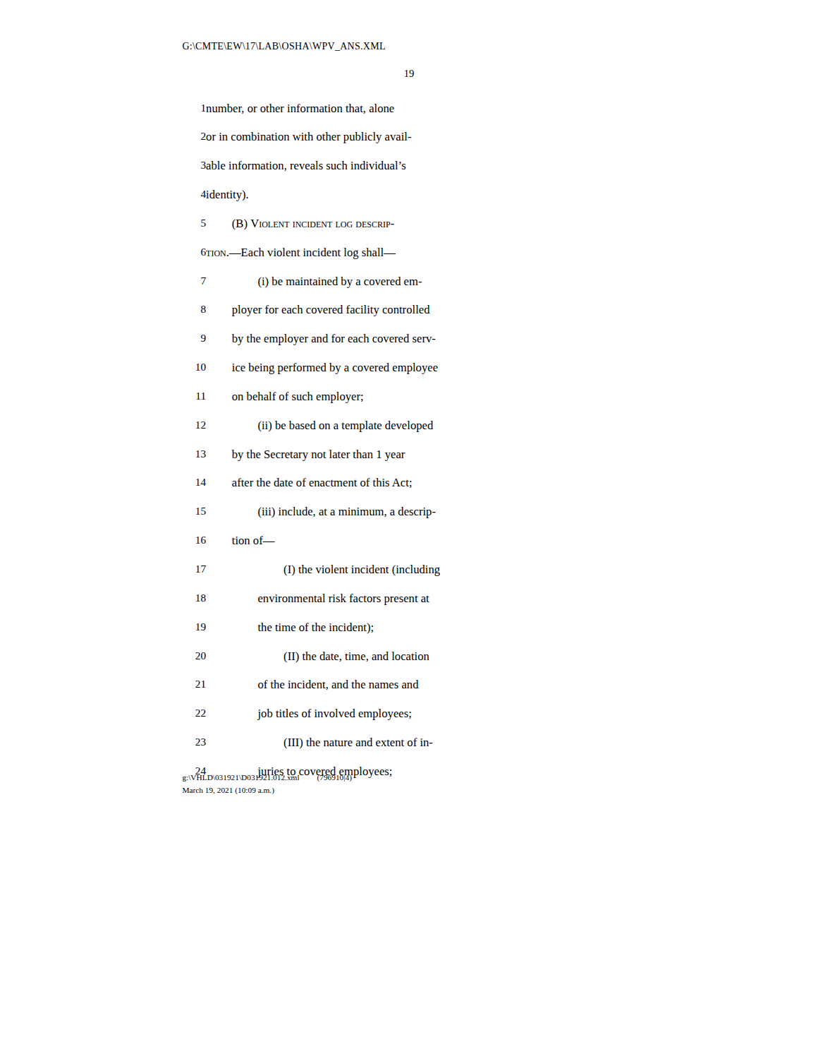G:\CMTE\EW\17\LAB\OSHA\WPV_ANS.XML
19
| 1 | number, or other information that, alone |
| 2 | or in combination with other publicly avail- |
| 3 | able information, reveals such individual’s |
| 4 | identity). |
| 5 | (B) Violent incident log descrip- |
| 6 | tion .—Each violent incident log shall— |
| 7 | (i) be maintained by a covered em- |
| 8 | ployer for each covered facility controlled |
| 9 | by the employer and for each covered serv- |
| 10 | ice being performed by a covered employee |
| 11 | on behalf of such employer; |
| 12 | (ii) be based on a template developed |
| 13 | by the Secretary not later than 1 year |
| 14 | after the date of enactment of this Act; |
| 15 | (iii) include, at a minimum, a descrip- |
| 16 | tion of— |
| 17 | (I) the violent incident (including |
| 18 | environmental risk factors present at |
| 19 | the time of the incident); |
| 20 | (II) the date, time, and location |
| 21 | of the incident, and the names and |
| 22 | job titles of involved employees; |
| 23 | (III) the nature and extent of in- |
| 24 | juries to covered employees; |
g:\VHLD\031921\D031921.012.xml (796910|4)
March 19, 2021 (10:09 a.m.)